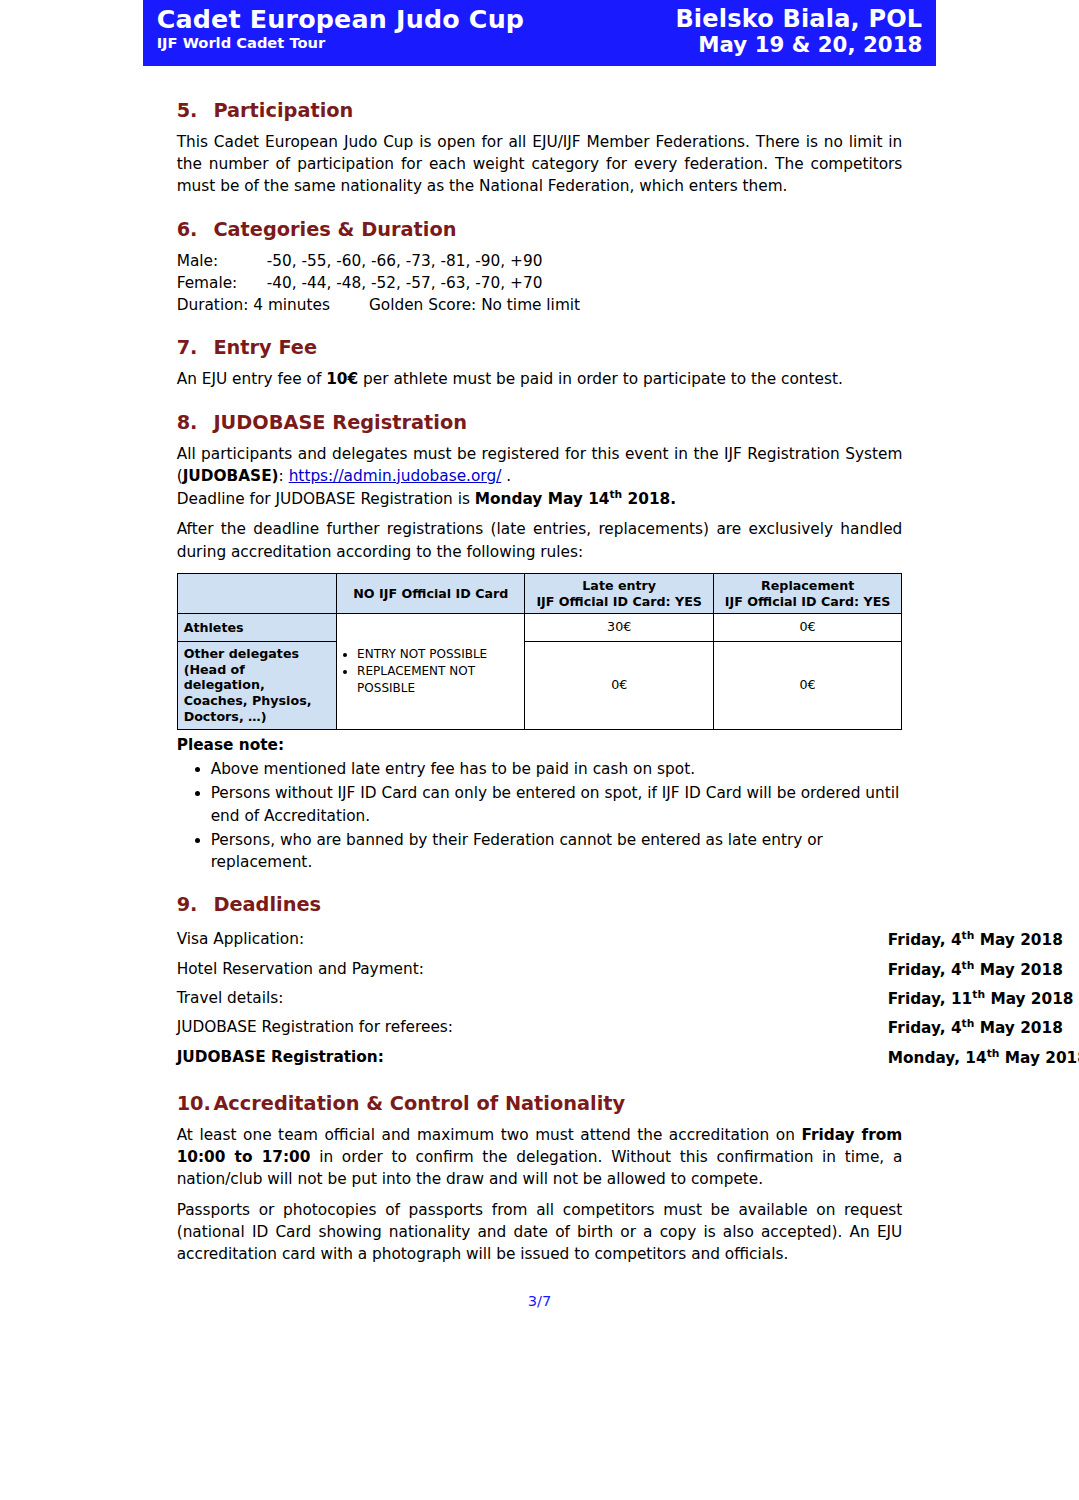Cadet European Judo Cup
IJF World Cadet Tour
Bielsko Biala, POL
May 19 & 20, 2018
5. Participation
This Cadet European Judo Cup is open for all EJU/IJF Member Federations. There is no limit in the number of participation for each weight category for every federation. The competitors must be of the same nationality as the National Federation, which enters them.
6. Categories & Duration
Male:-50, -55, -60, -66, -73, -81, -90, +90
Female:-40, -44, -48, -52, -57, -63, -70, +70
Duration: 4 minutes Golden Score: No time limit
7. Entry Fee
An EJU entry fee of 10€ per athlete must be paid in order to participate to the contest.
8. JUDOBASE Registration
All participants and delegates must be registered for this event in the IJF Registration System (JUDOBASE): https://admin.judobase.org/ .
Deadline for JUDOBASE Registration is Monday May 14th 2018.
After the deadline further registrations (late entries, replacements) are exclusively handled during accreditation according to the following rules:
| | NO IJF Official ID Card | Late entry IJF Official ID Card: YES | Replacement IJF Official ID Card: YES |
| --- | --- | --- | --- |
| Athletes | ENTRY NOT POSSIBLE REPLACEMENT NOT POSSIBLE | 30€ | 0€ |
| Other delegates (Head of delegation, Coaches, Physios, Doctors, …) | 0€ | 0€ |
Please note:
Above mentioned late entry fee has to be paid in cash on spot.
Persons without IJF ID Card can only be entered on spot, if IJF ID Card will be ordered until end of Accreditation.
Persons, who are banned by their Federation cannot be entered as late entry or replacement.
9. Deadlines
| Visa Application: | Friday, 4 th May 2018 |
| Hotel Reservation and Payment: | Friday, 4 th May 2018 |
| Travel details: | Friday, 11 th May 2018 |
| JUDOBASE Registration for referees: | Friday, 4 th May 2018 |
| JUDOBASE Registration: | Monday, 14 th May 2018 |
10. Accreditation & Control of Nationality
At least one team official and maximum two must attend the accreditation on Friday from 10:00 to 17:00 in order to confirm the delegation. Without this confirmation in time, a nation/club will not be put into the draw and will not be allowed to compete.
Passports or photocopies of passports from all competitors must be available on request (national ID Card showing nationality and date of birth or a copy is also accepted). An EJU accreditation card with a photograph will be issued to competitors and officials.
3/7